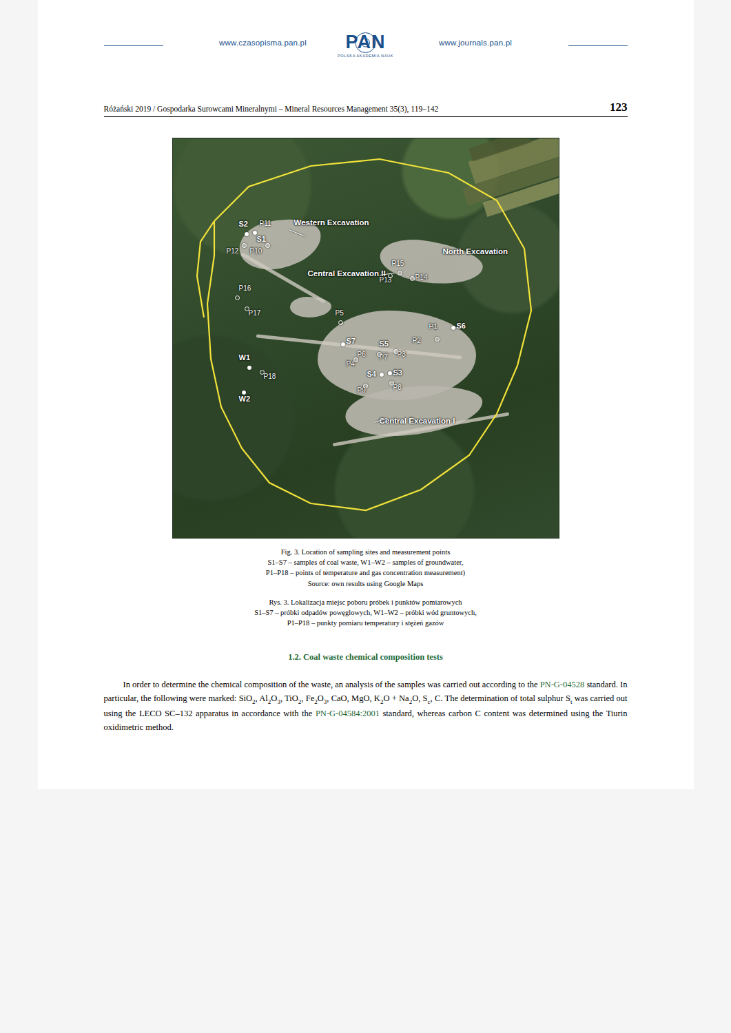www.czasopisma.pan.pl www.journals.pan.pl
PAN
POLSKA AKADEMIA NAUK
Różański 2019 / Gospodarka Surowcami Mineralnymi – Mineral Resources Management 35(3), 119–142
123
S2
P11
S1
P12
P10
Western Excavation
North Excavation
P15
P14
P13
Central Excavation II
P16
P17
P5
P1
S6
P2
S7
S5
P6
P7
P3
P4
S4
S3
P9
P8
W1
P18
W2
Central Excavation I
Fig. 3. Location of sampling sites and measurement points
S1–S7 – samples of coal waste, W1–W2 – samples of groundwater,
P1–P18 – points of temperature and gas concentration measurement)
Source: own results using Google Maps
Rys. 3. Lokalizacja miejsc poboru próbek i punktów pomiarowych
S1–S7 – próbki odpadów powęglowych, W1–W2 – próbki wód gruntowych,
P1–P18 – punkty pomiaru temperatury i stężeń gazów
1.2. Coal waste chemical composition tests
In order to determine the chemical composition of the waste, an analysis of the samples was carried out according to the PN-G-04528 standard. In particular, the following were marked: SiO2, Al2O3, TiO2, Fe2O3, CaO, MgO, K2O + Na2O, Sc, C. The determination of total sulphur St was carried out using the LECO SC–132 apparatus in accordance with the PN-G-04584:2001 standard, whereas carbon C content was determined using the Tiurin oxidimetric method.